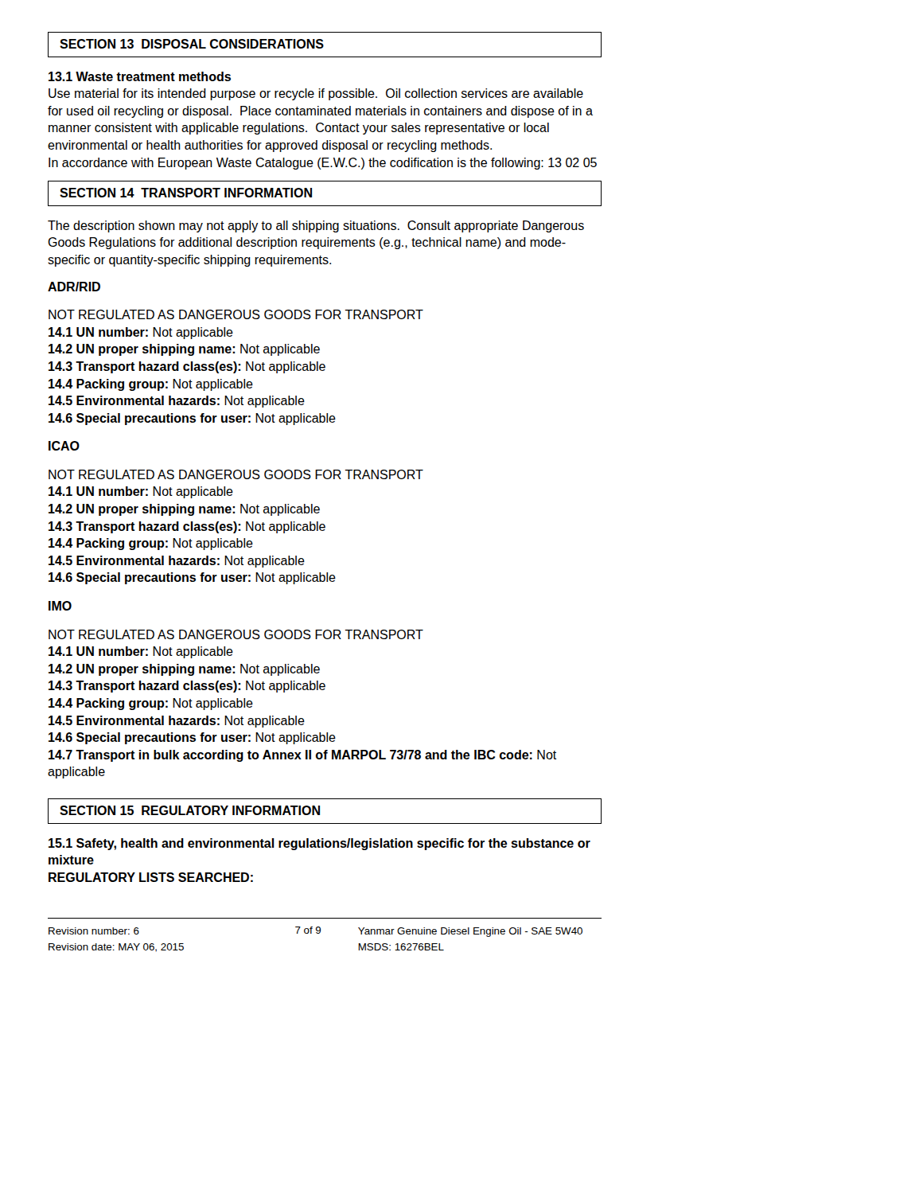SECTION 13 DISPOSAL CONSIDERATIONS
13.1 Waste treatment methods
Use material for its intended purpose or recycle if possible. Oil collection services are available for used oil recycling or disposal. Place contaminated materials in containers and dispose of in a manner consistent with applicable regulations. Contact your sales representative or local environmental or health authorities for approved disposal or recycling methods.
In accordance with European Waste Catalogue (E.W.C.) the codification is the following: 13 02 05
SECTION 14 TRANSPORT INFORMATION
The description shown may not apply to all shipping situations. Consult appropriate Dangerous Goods Regulations for additional description requirements (e.g., technical name) and mode-specific or quantity-specific shipping requirements.
ADR/RID
NOT REGULATED AS DANGEROUS GOODS FOR TRANSPORT
14.1 UN number: Not applicable
14.2 UN proper shipping name: Not applicable
14.3 Transport hazard class(es): Not applicable
14.4 Packing group: Not applicable
14.5 Environmental hazards: Not applicable
14.6 Special precautions for user: Not applicable
ICAO
NOT REGULATED AS DANGEROUS GOODS FOR TRANSPORT
14.1 UN number: Not applicable
14.2 UN proper shipping name: Not applicable
14.3 Transport hazard class(es): Not applicable
14.4 Packing group: Not applicable
14.5 Environmental hazards: Not applicable
14.6 Special precautions for user: Not applicable
IMO
NOT REGULATED AS DANGEROUS GOODS FOR TRANSPORT
14.1 UN number: Not applicable
14.2 UN proper shipping name: Not applicable
14.3 Transport hazard class(es): Not applicable
14.4 Packing group: Not applicable
14.5 Environmental hazards: Not applicable
14.6 Special precautions for user: Not applicable
14.7 Transport in bulk according to Annex II of MARPOL 73/78 and the IBC code: Not applicable
SECTION 15 REGULATORY INFORMATION
15.1 Safety, health and environmental regulations/legislation specific for the substance or mixture
REGULATORY LISTS SEARCHED:
| Revision number: 6 Revision date: MAY 06, 2015 | 7 of 9 | Yanmar Genuine Diesel Engine Oil - SAE 5W40 MSDS: 16276BEL |